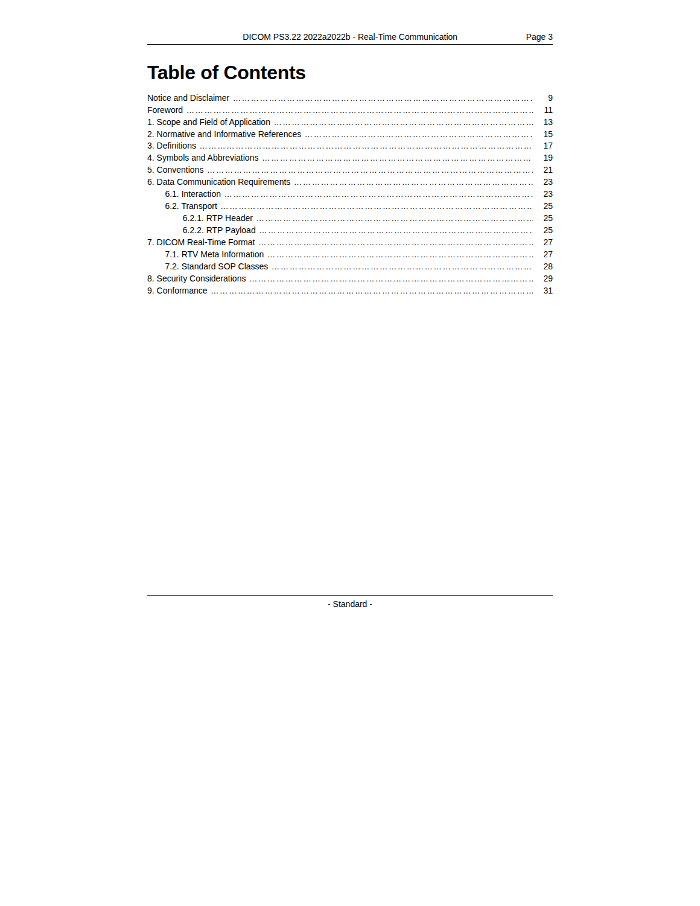DICOM PS3.22 2022a2022b - Real-Time Communication
Page 3
Table of Contents
Notice and Disclaimer ……………………………………………………………………………………………………………………………………………… 9
Foreword ………………………………………………………………………………………………………………………………………………………… 11
1. Scope and Field of Application ……………………………………………………………………………………………………………………… 13
2. Normative and Informative References ………………………………………………………………………………………………………… 15
3. Definitions ……………………………………………………………………………………………………………………………………………… 17
4. Symbols and Abbreviations ………………………………………………………………………………………………………………………… 19
5. Conventions …………………………………………………………………………………………………………………………………………… 21
6. Data Communication Requirements …………………………………………………………………………………………………………… 23
6.1. Interaction ………………………………………………………………………………………………………………………………………… 23
6.2. Transport …………………………………………………………………………………………………………………………………………… 25
6.2.1. RTP Header ………………………………………………………………………………………………………………………………… 25
6.2.2. RTP Payload ………………………………………………………………………………………………………………………………… 25
7. DICOM Real-Time Format …………………………………………………………………………………………………………………………… 27
7.1. RTV Meta Information ……………………………………………………………………………………………………………………………… 27
7.2. Standard SOP Classes …………………………………………………………………………………………………………………………… 28
8. Security Considerations ……………………………………………………………………………………………………………………………… 29
9. Conformance …………………………………………………………………………………………………………………………………………… 31
- Standard -